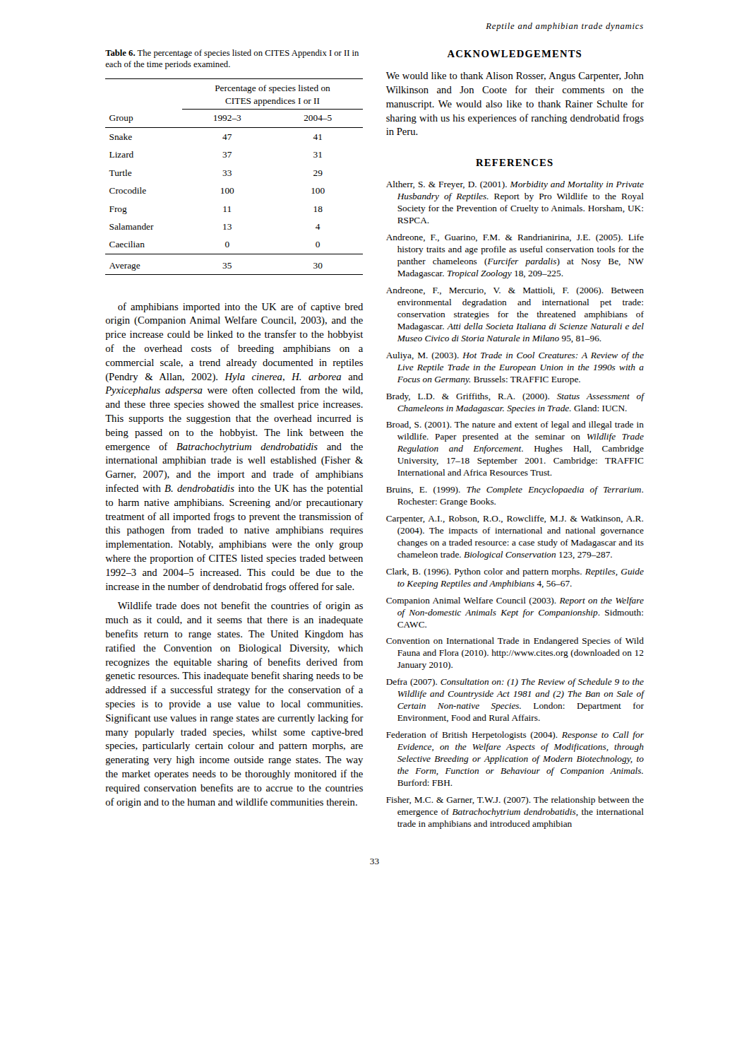Reptile and amphibian trade dynamics
Table 6. The percentage of species listed on CITES Appendix I or II in each of the time periods examined.
| | Percentage of species listed on CITES appendices I or II |
| --- | --- |
| Group | 1992–3 | 2004–5 |
| Snake | 47 | 41 |
| Lizard | 37 | 31 |
| Turtle | 33 | 29 |
| Crocodile | 100 | 100 |
| Frog | 11 | 18 |
| Salamander | 13 | 4 |
| Caecilian | 0 | 0 |
| Average | 35 | 30 |
of amphibians imported into the UK are of captive bred origin (Companion Animal Welfare Council, 2003), and the price increase could be linked to the transfer to the hobbyist of the overhead costs of breeding amphibians on a commercial scale, a trend already documented in reptiles (Pendry & Allan, 2002). Hyla cinerea, H. arborea and Pyxicephalus adspersa were often collected from the wild, and these three species showed the smallest price increases. This supports the suggestion that the overhead incurred is being passed on to the hobbyist. The link between the emergence of Batrachochytrium dendrobatidis and the international amphibian trade is well established (Fisher & Garner, 2007), and the import and trade of amphibians infected with B. dendrobatidis into the UK has the potential to harm native amphibians. Screening and/or precautionary treatment of all imported frogs to prevent the transmission of this pathogen from traded to native amphibians requires implementation. Notably, amphibians were the only group where the proportion of CITES listed species traded between 1992–3 and 2004–5 increased. This could be due to the increase in the number of dendrobatid frogs offered for sale.
Wildlife trade does not benefit the countries of origin as much as it could, and it seems that there is an inadequate benefits return to range states. The United Kingdom has ratified the Convention on Biological Diversity, which recognizes the equitable sharing of benefits derived from genetic resources. This inadequate benefit sharing needs to be addressed if a successful strategy for the conservation of a species is to provide a use value to local communities. Significant use values in range states are currently lacking for many popularly traded species, whilst some captive-bred species, particularly certain colour and pattern morphs, are generating very high income outside range states. The way the market operates needs to be thoroughly monitored if the required conservation benefits are to accrue to the countries of origin and to the human and wildlife communities therein.
ACKNOWLEDGEMENTS
We would like to thank Alison Rosser, Angus Carpenter, John Wilkinson and Jon Coote for their comments on the manuscript. We would also like to thank Rainer Schulte for sharing with us his experiences of ranching dendrobatid frogs in Peru.
REFERENCES
Altherr, S. & Freyer, D. (2001). Morbidity and Mortality in Private Husbandry of Reptiles. Report by Pro Wildlife to the Royal Society for the Prevention of Cruelty to Animals. Horsham, UK: RSPCA.
Andreone, F., Guarino, F.M. & Randrianirina, J.E. (2005). Life history traits and age profile as useful conservation tools for the panther chameleons (Furcifer pardalis) at Nosy Be, NW Madagascar. Tropical Zoology 18, 209–225.
Andreone, F., Mercurio, V. & Mattioli, F. (2006). Between environmental degradation and international pet trade: conservation strategies for the threatened amphibians of Madagascar. Atti della Societa Italiana di Scienze Naturali e del Museo Civico di Storia Naturale in Milano 95, 81–96.
Auliya, M. (2003). Hot Trade in Cool Creatures: A Review of the Live Reptile Trade in the European Union in the 1990s with a Focus on Germany. Brussels: TRAFFIC Europe.
Brady, L.D. & Griffiths, R.A. (2000). Status Assessment of Chameleons in Madagascar. Species in Trade. Gland: IUCN.
Broad, S. (2001). The nature and extent of legal and illegal trade in wildlife. Paper presented at the seminar on Wildlife Trade Regulation and Enforcement. Hughes Hall, Cambridge University, 17–18 September 2001. Cambridge: TRAFFIC International and Africa Resources Trust.
Bruins, E. (1999). The Complete Encyclopaedia of Terrarium. Rochester: Grange Books.
Carpenter, A.I., Robson, R.O., Rowcliffe, M.J. & Watkinson, A.R. (2004). The impacts of international and national governance changes on a traded resource: a case study of Madagascar and its chameleon trade. Biological Conservation 123, 279–287.
Clark, B. (1996). Python color and pattern morphs. Reptiles, Guide to Keeping Reptiles and Amphibians 4, 56–67.
Companion Animal Welfare Council (2003). Report on the Welfare of Non-domestic Animals Kept for Companionship. Sidmouth: CAWC.
Convention on International Trade in Endangered Species of Wild Fauna and Flora (2010). http://www.cites.org (downloaded on 12 January 2010).
Defra (2007). Consultation on: (1) The Review of Schedule 9 to the Wildlife and Countryside Act 1981 and (2) The Ban on Sale of Certain Non-native Species. London: Department for Environment, Food and Rural Affairs.
Federation of British Herpetologists (2004). Response to Call for Evidence, on the Welfare Aspects of Modifications, through Selective Breeding or Application of Modern Biotechnology, to the Form, Function or Behaviour of Companion Animals. Burford: FBH.
Fisher, M.C. & Garner, T.W.J. (2007). The relationship between the emergence of Batrachochytrium dendrobatidis, the international trade in amphibians and introduced amphibian
33